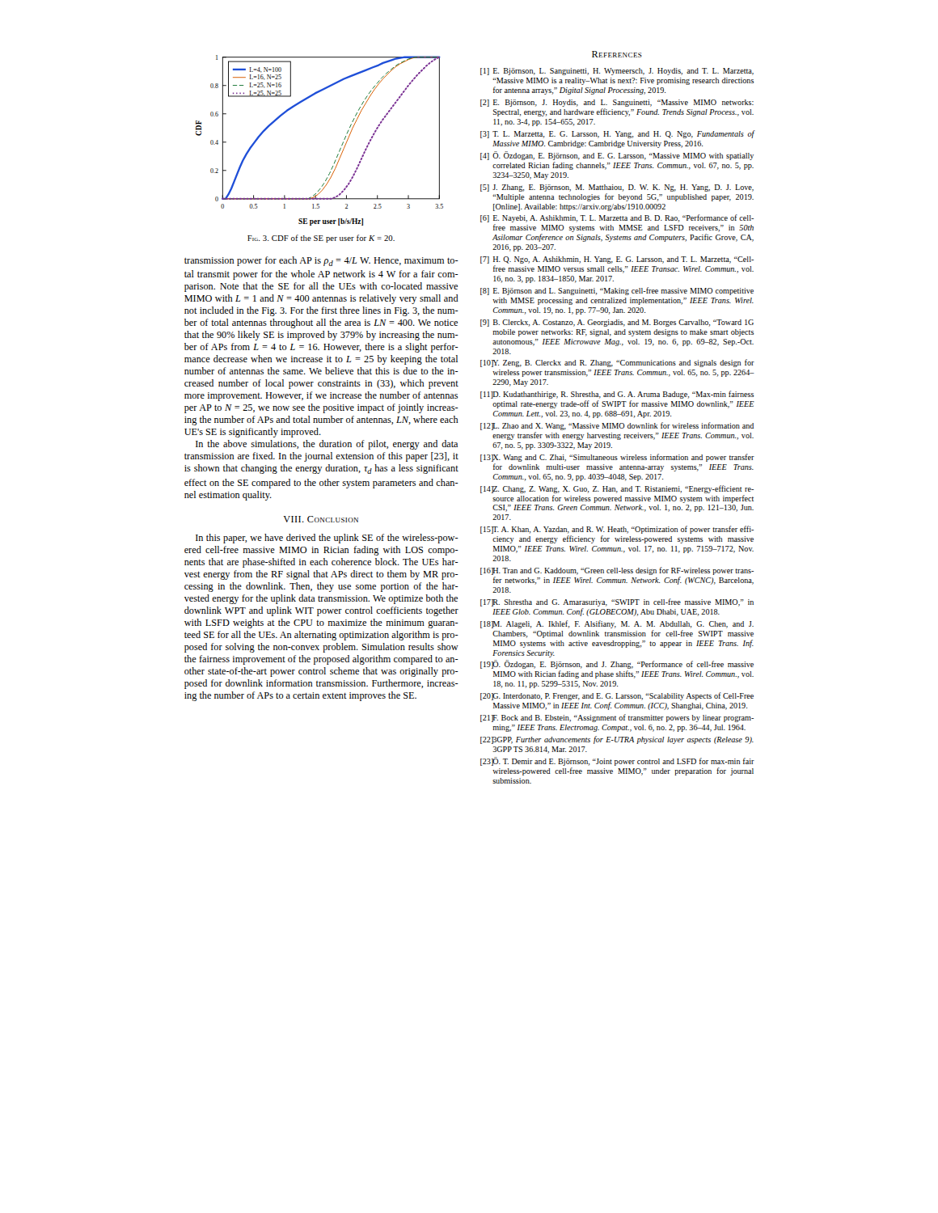0 0.2 0.4 0.6 0.8 1 0 0.5 1 1.5 2 2.5 3 3.5 L=4, N=100 L=16, N=25 L=25, N=16 L=25, N=25 SE per user [b/s/Hz] CDF
Fig. 3. CDF of the SE per user for K = 20.
transmission power for each AP is ρd = 4/L W. Hence, maximum total transmit power for the whole AP network is 4 W for a fair comparison. Note that the SE for all the UEs with co-located massive MIMO with L = 1 and N = 400 antennas is relatively very small and not included in the Fig. 3. For the first three lines in Fig. 3, the number of total antennas throughout all the area is LN = 400. We notice that the 90% likely SE is improved by 379% by increasing the number of APs from L = 4 to L = 16. However, there is a slight performance decrease when we increase it to L = 25 by keeping the total number of antennas the same. We believe that this is due to the increased number of local power constraints in (33), which prevent more improvement. However, if we increase the number of antennas per AP to N = 25, we now see the positive impact of jointly increasing the number of APs and total number of antennas, LN, where each UE's SE is significantly improved.
In the above simulations, the duration of pilot, energy and data transmission are fixed. In the journal extension of this paper [23], it is shown that changing the energy duration, τd has a less significant effect on the SE compared to the other system parameters and channel estimation quality.
VIII. Conclusion
In this paper, we have derived the uplink SE of the wireless-powered cell-free massive MIMO in Rician fading with LOS components that are phase-shifted in each coherence block. The UEs harvest energy from the RF signal that APs direct to them by MR processing in the downlink. Then, they use some portion of the harvested energy for the uplink data transmission. We optimize both the downlink WPT and uplink WIT power control coefficients together with LSFD weights at the CPU to maximize the minimum guaranteed SE for all the UEs. An alternating optimization algorithm is proposed for solving the non-convex problem. Simulation results show the fairness improvement of the proposed algorithm compared to another state-of-the-art power control scheme that was originally proposed for downlink information transmission. Furthermore, increasing the number of APs to a certain extent improves the SE.
References
[1] E. Björnson, L. Sanguinetti, H. Wymeersch, J. Hoydis, and T. L. Marzetta, “Massive MIMO is a reality–What is next?: Five promising research directions for antenna arrays,” Digital Signal Processing, 2019.
[2] E. Björnson, J. Hoydis, and L. Sanguinetti, “Massive MIMO networks: Spectral, energy, and hardware efficiency,” Found. Trends Signal Process., vol. 11, no. 3-4, pp. 154–655, 2017.
[3] T. L. Marzetta, E. G. Larsson, H. Yang, and H. Q. Ngo, Fundamentals of Massive MIMO. Cambridge: Cambridge University Press, 2016.
[4] Ö. Özdogan, E. Björnson, and E. G. Larsson, “Massive MIMO with spatially correlated Rician fading channels,” IEEE Trans. Commun., vol. 67, no. 5, pp. 3234–3250, May 2019.
[5] J. Zhang, E. Björnson, M. Matthaiou, D. W. K. Ng, H. Yang, D. J. Love, “Multiple antenna technologies for beyond 5G,” unpublished paper, 2019. [Online]. Available: https://arxiv.org/abs/1910.00092
[6] E. Nayebi, A. Ashikhmin, T. L. Marzetta and B. D. Rao, “Performance of cell-free massive MIMO systems with MMSE and LSFD receivers,” in 50th Asilomar Conference on Signals, Systems and Computers, Pacific Grove, CA, 2016, pp. 203–207.
[7] H. Q. Ngo, A. Ashikhmin, H. Yang, E. G. Larsson, and T. L. Marzetta, “Cell-free massive MIMO versus small cells,” IEEE Transac. Wirel. Commun., vol. 16, no. 3, pp. 1834–1850, Mar. 2017.
[8] E. Björnson and L. Sanguinetti, “Making cell-free massive MIMO competitive with MMSE processing and centralized implementation,” IEEE Trans. Wirel. Commun., vol. 19, no. 1, pp. 77–90, Jan. 2020.
[9] B. Clerckx, A. Costanzo, A. Georgiadis, and M. Borges Carvalho, “Toward 1G mobile power networks: RF, signal, and system designs to make smart objects autonomous,” IEEE Microwave Mag., vol. 19, no. 6, pp. 69–82, Sep.-Oct. 2018.
[10] Y. Zeng, B. Clerckx and R. Zhang, “Communications and signals design for wireless power transmission,” IEEE Trans. Commun., vol. 65, no. 5, pp. 2264–2290, May 2017.
[11] D. Kudathanthirige, R. Shrestha, and G. A. Aruma Baduge, “Max-min fairness optimal rate-energy trade-off of SWIPT for massive MIMO downlink,” IEEE Commun. Lett., vol. 23, no. 4, pp. 688–691, Apr. 2019.
[12] L. Zhao and X. Wang, “Massive MIMO downlink for wireless information and energy transfer with energy harvesting receivers,” IEEE Trans. Commun., vol. 67, no. 5, pp. 3309-3322, May 2019.
[13] X. Wang and C. Zhai, “Simultaneous wireless information and power transfer for downlink multi-user massive antenna-array systems,” IEEE Trans. Commun., vol. 65, no. 9, pp. 4039–4048, Sep. 2017.
[14] Z. Chang, Z. Wang, X. Guo, Z. Han, and T. Ristaniemi, “Energy-efficient resource allocation for wireless powered massive MIMO system with imperfect CSI,” IEEE Trans. Green Commun. Network., vol. 1, no. 2, pp. 121–130, Jun. 2017.
[15] T. A. Khan, A. Yazdan, and R. W. Heath, “Optimization of power transfer efficiency and energy efficiency for wireless-powered systems with massive MIMO,” IEEE Trans. Wirel. Commun., vol. 17, no. 11, pp. 7159–7172, Nov. 2018.
[16] H. Tran and G. Kaddoum, “Green cell-less design for RF-wireless power transfer networks,” in IEEE Wirel. Commun. Network. Conf. (WCNC), Barcelona, 2018.
[17] R. Shrestha and G. Amarasuriya, “SWIPT in cell-free massive MIMO,” in IEEE Glob. Commun. Conf. (GLOBECOM), Abu Dhabi, UAE, 2018.
[18] M. Alageli, A. Ikhlef, F. Alsifiany, M. A. M. Abdullah, G. Chen, and J. Chambers, “Optimal downlink transmission for cell-free SWIPT massive MIMO systems with active eavesdropping,” to appear in IEEE Trans. Inf. Forensics Security.
[19] Ö. Özdogan, E. Björnson, and J. Zhang, “Performance of cell-free massive MIMO with Rician fading and phase shifts,” IEEE Trans. Wirel. Commun., vol. 18, no. 11, pp. 5299–5315, Nov. 2019.
[20] G. Interdonato, P. Frenger, and E. G. Larsson, “Scalability Aspects of Cell-Free Massive MIMO,” in IEEE Int. Conf. Commun. (ICC), Shanghai, China, 2019.
[21] F. Bock and B. Ebstein, “Assignment of transmitter powers by linear programming,” IEEE Trans. Electromag. Compat., vol. 6, no. 2, pp. 36–44, Jul. 1964.
[22] 3GPP, Further advancements for E-UTRA physical layer aspects (Release 9). 3GPP TS 36.814, Mar. 2017.
[23] Ö. T. Demir and E. Björnson, “Joint power control and LSFD for max-min fair wireless-powered cell-free massive MIMO,” under preparation for journal submission.